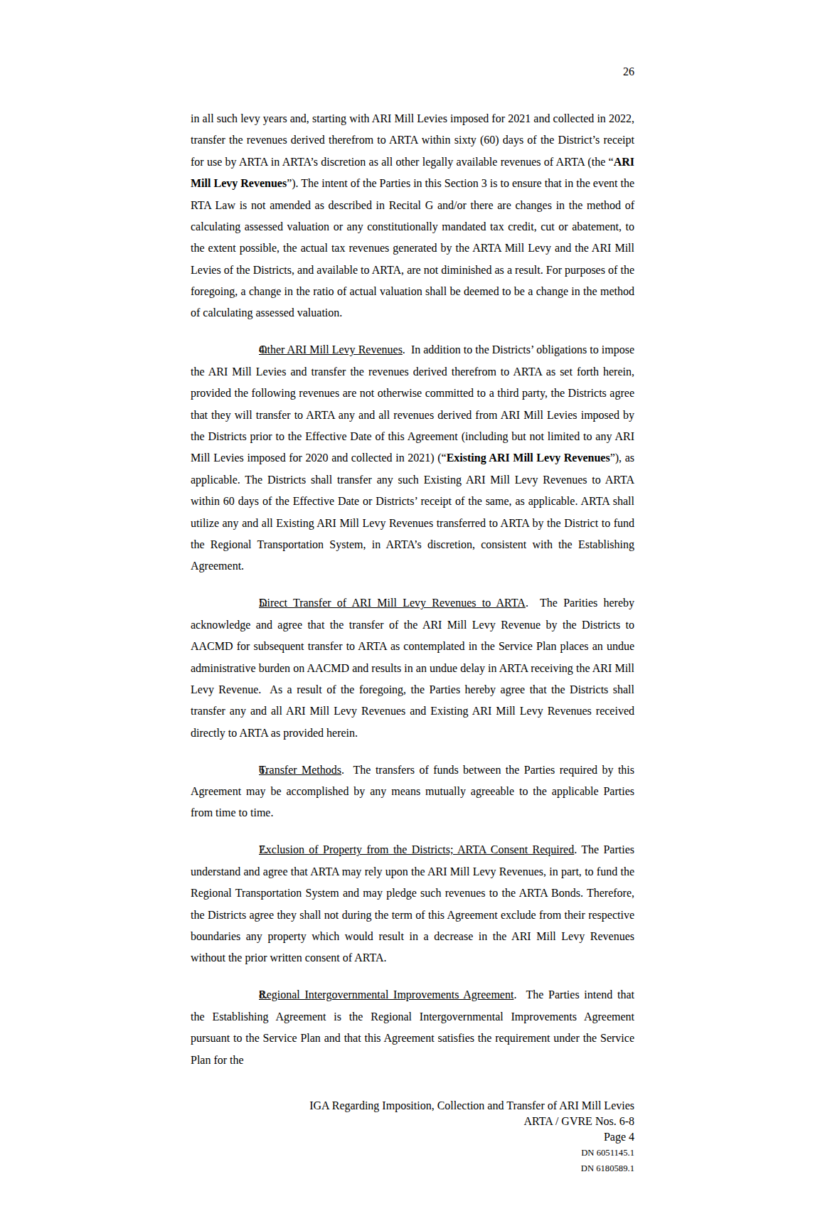26
in all such levy years and, starting with ARI Mill Levies imposed for 2021 and collected in 2022, transfer the revenues derived therefrom to ARTA within sixty (60) days of the District’s receipt for use by ARTA in ARTA’s discretion as all other legally available revenues of ARTA (the “ARI Mill Levy Revenues”). The intent of the Parties in this Section 3 is to ensure that in the event the RTA Law is not amended as described in Recital G and/or there are changes in the method of calculating assessed valuation or any constitutionally mandated tax credit, cut or abatement, to the extent possible, the actual tax revenues generated by the ARTA Mill Levy and the ARI Mill Levies of the Districts, and available to ARTA, are not diminished as a result. For purposes of the foregoing, a change in the ratio of actual valuation shall be deemed to be a change in the method of calculating assessed valuation.
4. Other ARI Mill Levy Revenues. In addition to the Districts’ obligations to impose the ARI Mill Levies and transfer the revenues derived therefrom to ARTA as set forth herein, provided the following revenues are not otherwise committed to a third party, the Districts agree that they will transfer to ARTA any and all revenues derived from ARI Mill Levies imposed by the Districts prior to the Effective Date of this Agreement (including but not limited to any ARI Mill Levies imposed for 2020 and collected in 2021) (“Existing ARI Mill Levy Revenues”), as applicable. The Districts shall transfer any such Existing ARI Mill Levy Revenues to ARTA within 60 days of the Effective Date or Districts’ receipt of the same, as applicable. ARTA shall utilize any and all Existing ARI Mill Levy Revenues transferred to ARTA by the District to fund the Regional Transportation System, in ARTA’s discretion, consistent with the Establishing Agreement.
5. Direct Transfer of ARI Mill Levy Revenues to ARTA. The Parities hereby acknowledge and agree that the transfer of the ARI Mill Levy Revenue by the Districts to AACMD for subsequent transfer to ARTA as contemplated in the Service Plan places an undue administrative burden on AACMD and results in an undue delay in ARTA receiving the ARI Mill Levy Revenue. As a result of the foregoing, the Parties hereby agree that the Districts shall transfer any and all ARI Mill Levy Revenues and Existing ARI Mill Levy Revenues received directly to ARTA as provided herein.
6. Transfer Methods. The transfers of funds between the Parties required by this Agreement may be accomplished by any means mutually agreeable to the applicable Parties from time to time.
7. Exclusion of Property from the Districts; ARTA Consent Required. The Parties understand and agree that ARTA may rely upon the ARI Mill Levy Revenues, in part, to fund the Regional Transportation System and may pledge such revenues to the ARTA Bonds. Therefore, the Districts agree they shall not during the term of this Agreement exclude from their respective boundaries any property which would result in a decrease in the ARI Mill Levy Revenues without the prior written consent of ARTA.
8. Regional Intergovernmental Improvements Agreement. The Parties intend that the Establishing Agreement is the Regional Intergovernmental Improvements Agreement pursuant to the Service Plan and that this Agreement satisfies the requirement under the Service Plan for the
IGA Regarding Imposition, Collection and Transfer of ARI Mill Levies
ARTA / GVRE Nos. 6-8
Page 4
DN 6051145.1
DN 6180589.1